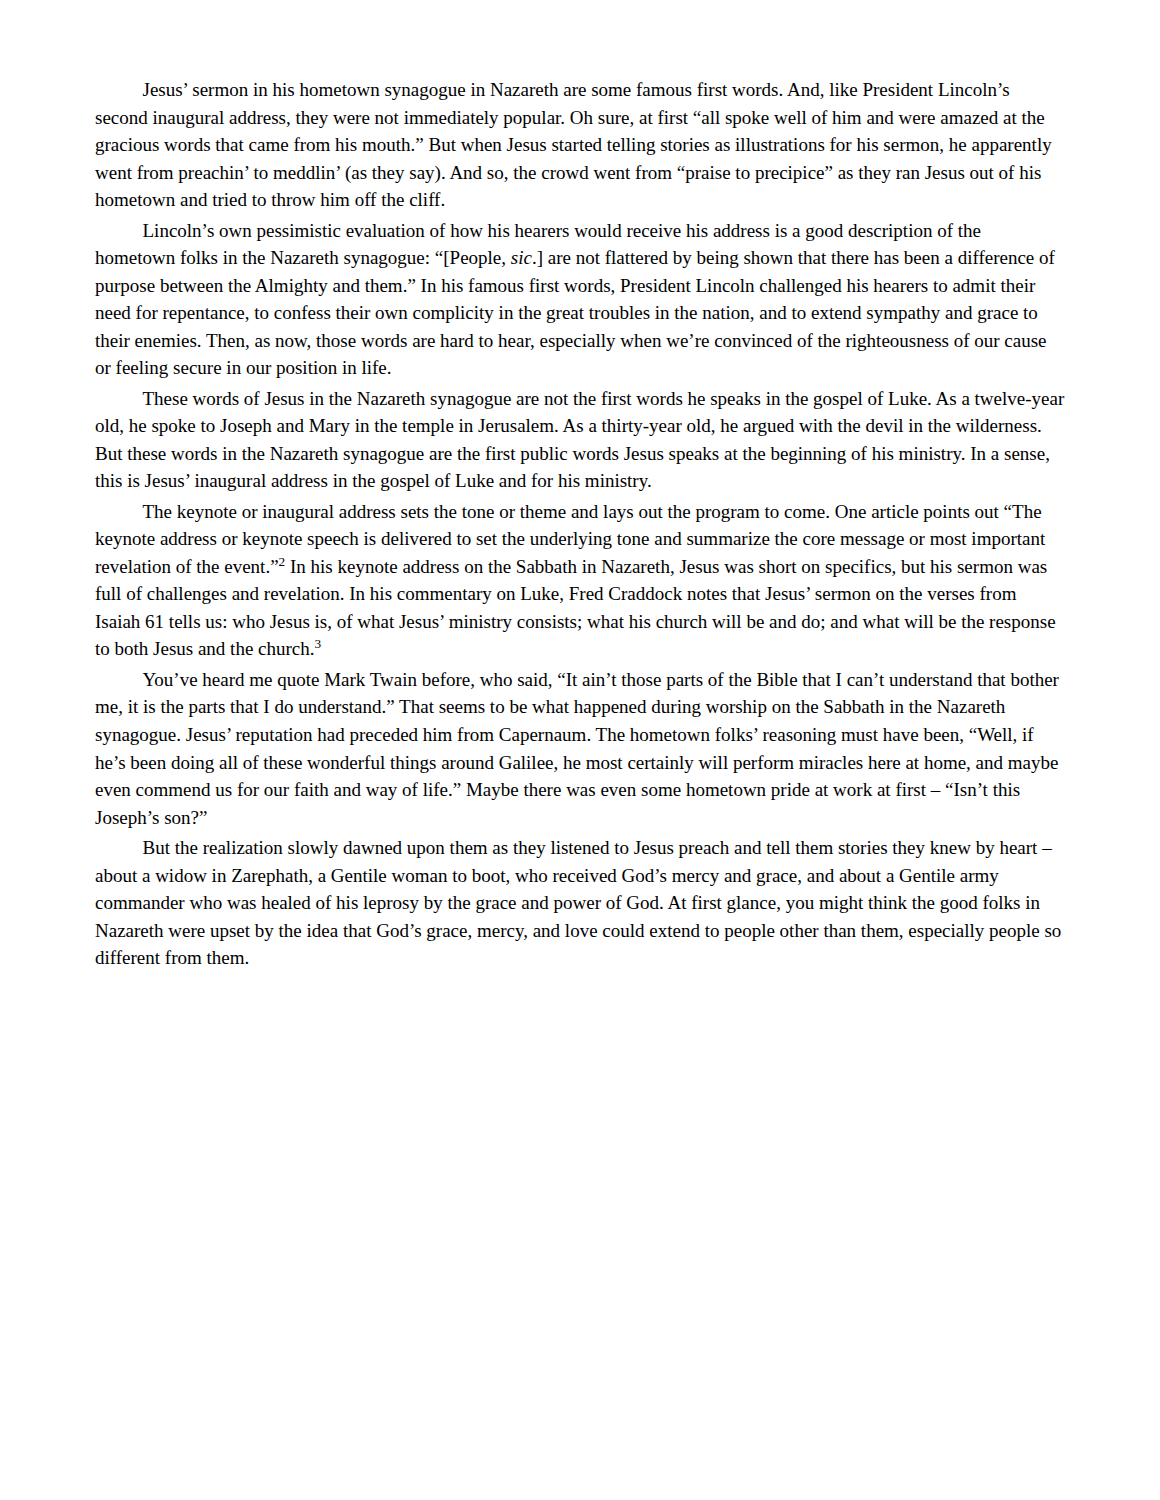Jesus’ sermon in his hometown synagogue in Nazareth are some famous first words. And, like President Lincoln’s second inaugural address, they were not immediately popular. Oh sure, at first “all spoke well of him and were amazed at the gracious words that came from his mouth.” But when Jesus started telling stories as illustrations for his sermon, he apparently went from preachin’ to meddlin’ (as they say). And so, the crowd went from “praise to precipice” as they ran Jesus out of his hometown and tried to throw him off the cliff.
Lincoln’s own pessimistic evaluation of how his hearers would receive his address is a good description of the hometown folks in the Nazareth synagogue: “[People, sic.] are not flattered by being shown that there has been a difference of purpose between the Almighty and them.” In his famous first words, President Lincoln challenged his hearers to admit their need for repentance, to confess their own complicity in the great troubles in the nation, and to extend sympathy and grace to their enemies. Then, as now, those words are hard to hear, especially when we’re convinced of the righteousness of our cause or feeling secure in our position in life.
These words of Jesus in the Nazareth synagogue are not the first words he speaks in the gospel of Luke. As a twelve-year old, he spoke to Joseph and Mary in the temple in Jerusalem. As a thirty-year old, he argued with the devil in the wilderness. But these words in the Nazareth synagogue are the first public words Jesus speaks at the beginning of his ministry. In a sense, this is Jesus’ inaugural address in the gospel of Luke and for his ministry.
The keynote or inaugural address sets the tone or theme and lays out the program to come. One article points out “The keynote address or keynote speech is delivered to set the underlying tone and summarize the core message or most important revelation of the event.”2 In his keynote address on the Sabbath in Nazareth, Jesus was short on specifics, but his sermon was full of challenges and revelation. In his commentary on Luke, Fred Craddock notes that Jesus’ sermon on the verses from Isaiah 61 tells us: who Jesus is, of what Jesus’ ministry consists; what his church will be and do; and what will be the response to both Jesus and the church.3
You’ve heard me quote Mark Twain before, who said, “It ain’t those parts of the Bible that I can’t understand that bother me, it is the parts that I do understand.” That seems to be what happened during worship on the Sabbath in the Nazareth synagogue. Jesus’ reputation had preceded him from Capernaum. The hometown folks’ reasoning must have been, “Well, if he’s been doing all of these wonderful things around Galilee, he most certainly will perform miracles here at home, and maybe even commend us for our faith and way of life.” Maybe there was even some hometown pride at work at first – “Isn’t this Joseph’s son?”
But the realization slowly dawned upon them as they listened to Jesus preach and tell them stories they knew by heart – about a widow in Zarephath, a Gentile woman to boot, who received God’s mercy and grace, and about a Gentile army commander who was healed of his leprosy by the grace and power of God. At first glance, you might think the good folks in Nazareth were upset by the idea that God’s grace, mercy, and love could extend to people other than them, especially people so different from them.